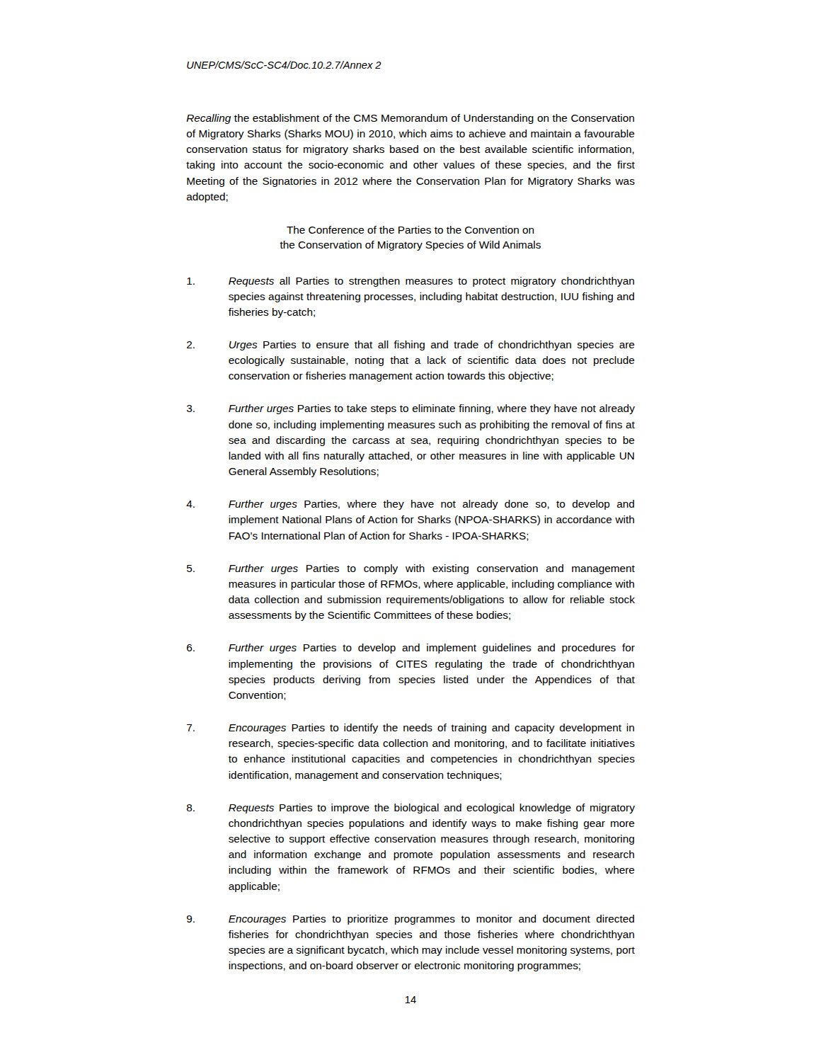UNEP/CMS/ScC-SC4/Doc.10.2.7/Annex 2
Recalling the establishment of the CMS Memorandum of Understanding on the Conservation of Migratory Sharks (Sharks MOU) in 2010, which aims to achieve and maintain a favourable conservation status for migratory sharks based on the best available scientific information, taking into account the socio-economic and other values of these species, and the first Meeting of the Signatories in 2012 where the Conservation Plan for Migratory Sharks was adopted;
The Conference of the Parties to the Convention on
the Conservation of Migratory Species of Wild Animals
Requests all Parties to strengthen measures to protect migratory chondrichthyan species against threatening processes, including habitat destruction, IUU fishing and fisheries by-catch;
Urges Parties to ensure that all fishing and trade of chondrichthyan species are ecologically sustainable, noting that a lack of scientific data does not preclude conservation or fisheries management action towards this objective;
Further urges Parties to take steps to eliminate finning, where they have not already done so, including implementing measures such as prohibiting the removal of fins at sea and discarding the carcass at sea, requiring chondrichthyan species to be landed with all fins naturally attached, or other measures in line with applicable UN General Assembly Resolutions;
Further urges Parties, where they have not already done so, to develop and implement National Plans of Action for Sharks (NPOA-SHARKS) in accordance with FAO’s International Plan of Action for Sharks - IPOA-SHARKS;
Further urges Parties to comply with existing conservation and management measures in particular those of RFMOs, where applicable, including compliance with data collection and submission requirements/obligations to allow for reliable stock assessments by the Scientific Committees of these bodies;
Further urges Parties to develop and implement guidelines and procedures for implementing the provisions of CITES regulating the trade of chondrichthyan species products deriving from species listed under the Appendices of that Convention;
Encourages Parties to identify the needs of training and capacity development in research, species-specific data collection and monitoring, and to facilitate initiatives to enhance institutional capacities and competencies in chondrichthyan species identification, management and conservation techniques;
Requests Parties to improve the biological and ecological knowledge of migratory chondrichthyan species populations and identify ways to make fishing gear more selective to support effective conservation measures through research, monitoring and information exchange and promote population assessments and research including within the framework of RFMOs and their scientific bodies, where applicable;
Encourages Parties to prioritize programmes to monitor and document directed fisheries for chondrichthyan species and those fisheries where chondrichthyan species are a significant bycatch, which may include vessel monitoring systems, port inspections, and on-board observer or electronic monitoring programmes;
14